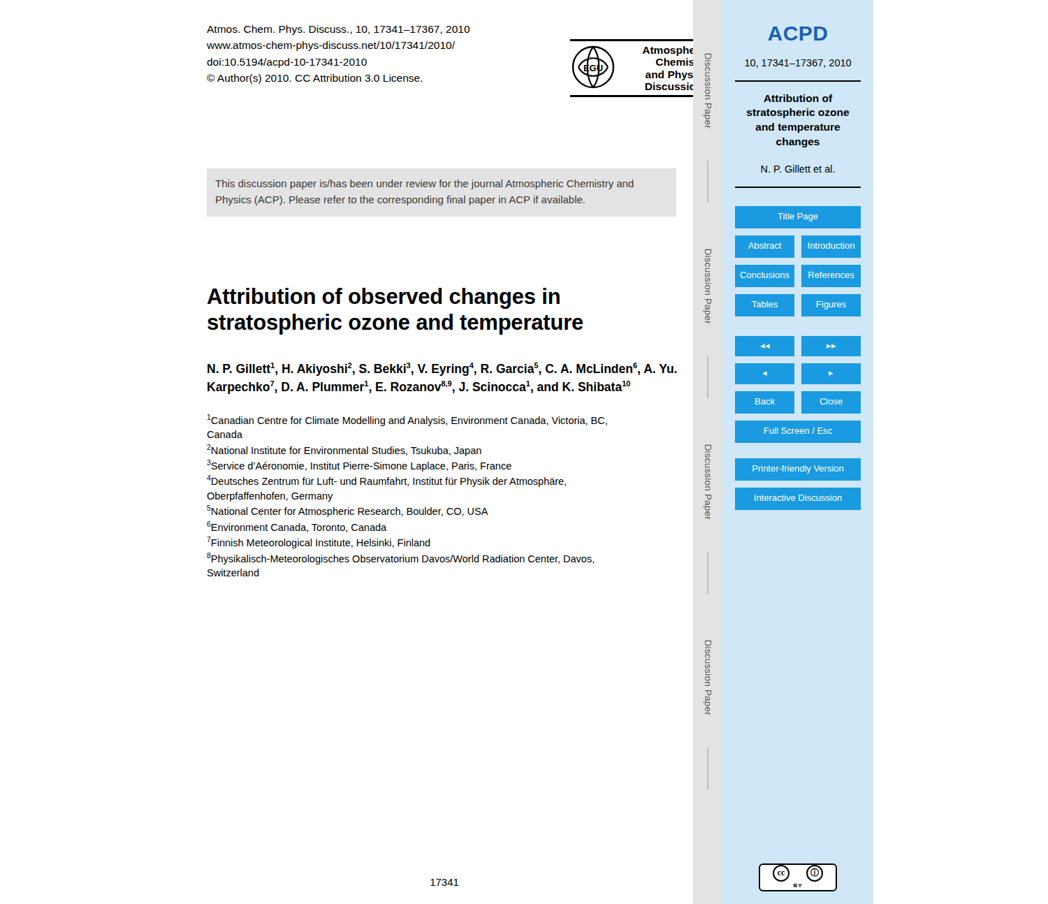EGU
Atmospheric
Chemistry
and Physics
Discussions
Atmos. Chem. Phys. Discuss., 10, 17341–17367, 2010
www.atmos-chem-phys-discuss.net/10/17341/2010/
doi:10.5194/acpd-10-17341-2010
© Author(s) 2010. CC Attribution 3.0 License.
This discussion paper is/has been under review for the journal Atmospheric Chemistry and Physics (ACP). Please refer to the corresponding final paper in ACP if available.
Attribution of observed changes in
stratospheric ozone and temperature
N. P. Gillett1, H. Akiyoshi2, S. Bekki3, V. Eyring4, R. Garcia5, C. A. McLinden6, A. Yu. Karpechko7, D. A. Plummer1, E. Rozanov8,9, J. Scinocca1, and K. Shibata10
1Canadian Centre for Climate Modelling and Analysis, Environment Canada, Victoria, BC,
Canada
2National Institute for Environmental Studies, Tsukuba, Japan
3Service d’Aéronomie, Institut Pierre-Simone Laplace, Paris, France
4Deutsches Zentrum für Luft- und Raumfahrt, Institut für Physik der Atmosphäre,
Oberpfaffenhofen, Germany
5National Center for Atmospheric Research, Boulder, CO, USA
6Environment Canada, Toronto, Canada
7Finnish Meteorological Institute, Helsinki, Finland
8Physikalisch-Meteorologisches Observatorium Davos/World Radiation Center, Davos,
Switzerland
17341
Discussion Paper
Discussion Paper
Discussion Paper
Discussion Paper
ACPD
10, 17341–17367, 2010
Attribution of
stratospheric ozone
and temperature
changes
N. P. Gillett et al.
Title Page
Abstract Introduction
Conclusions References
Tables Figures
◂◂ ▸▸
◂ ▸
Back Close
Full Screen / Esc
Printer-friendly Version Interactive Discussion
cc ⓘ
BY